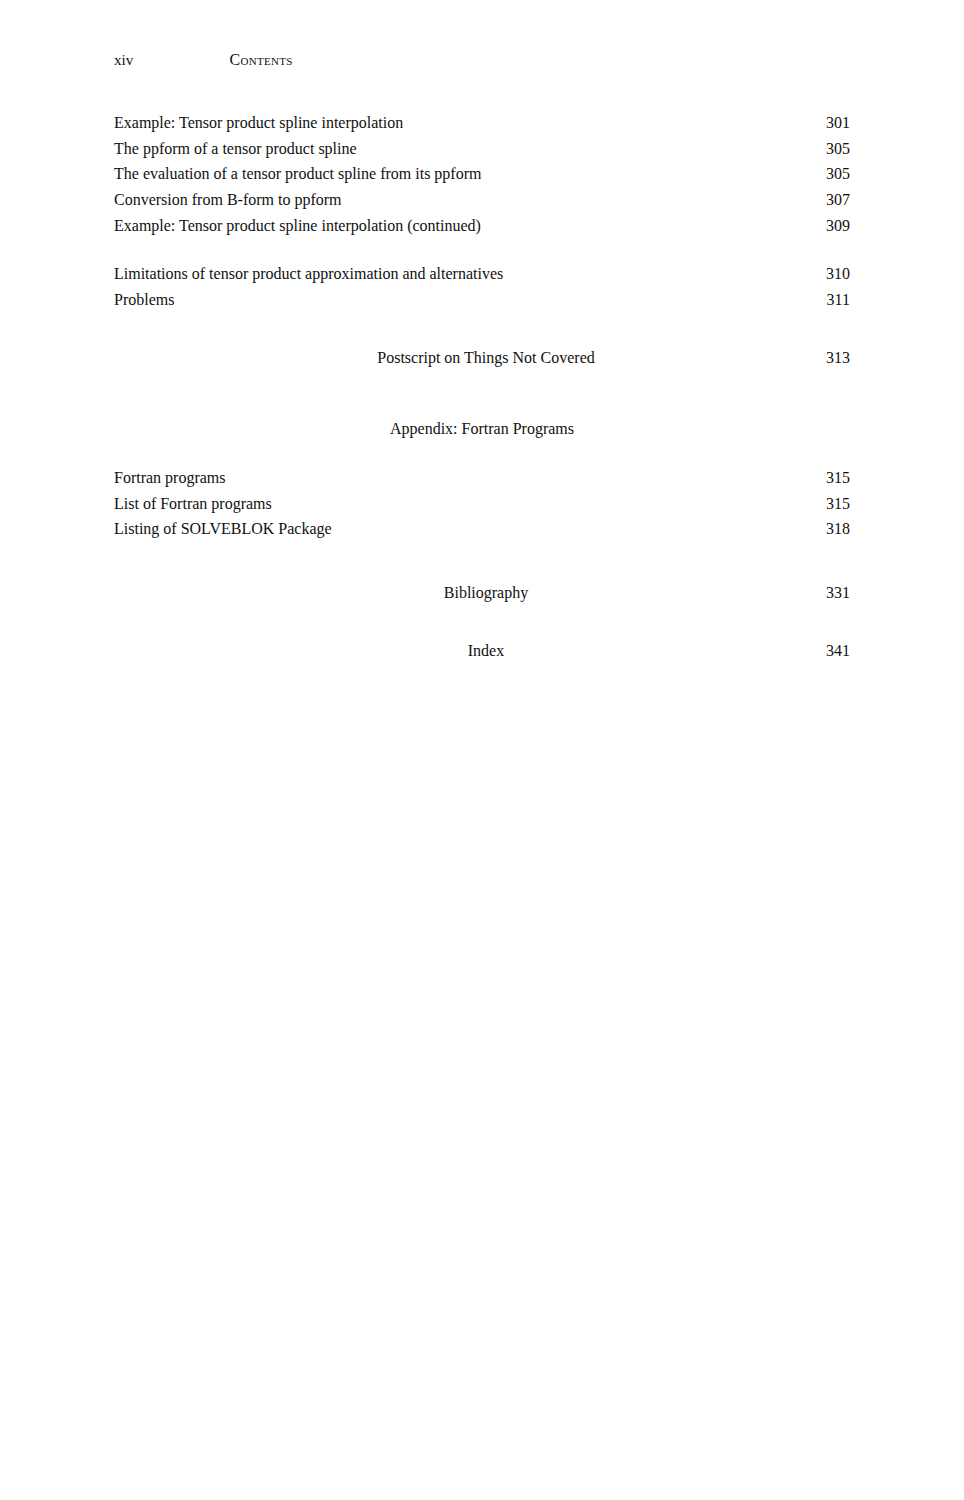xiv Contents
Example: Tensor product spline interpolation 301
The ppform of a tensor product spline 305
The evaluation of a tensor product spline from its ppform 305
Conversion from B-form to ppform 307
Example: Tensor product spline interpolation (continued) 309
Limitations of tensor product approximation and alternatives 310
Problems 311
Postscript on Things Not Covered 313
Appendix: Fortran Programs
Fortran programs 315
List of Fortran programs 315
Listing of SOLVEBLOK Package 318
Bibliography 331
Index 341